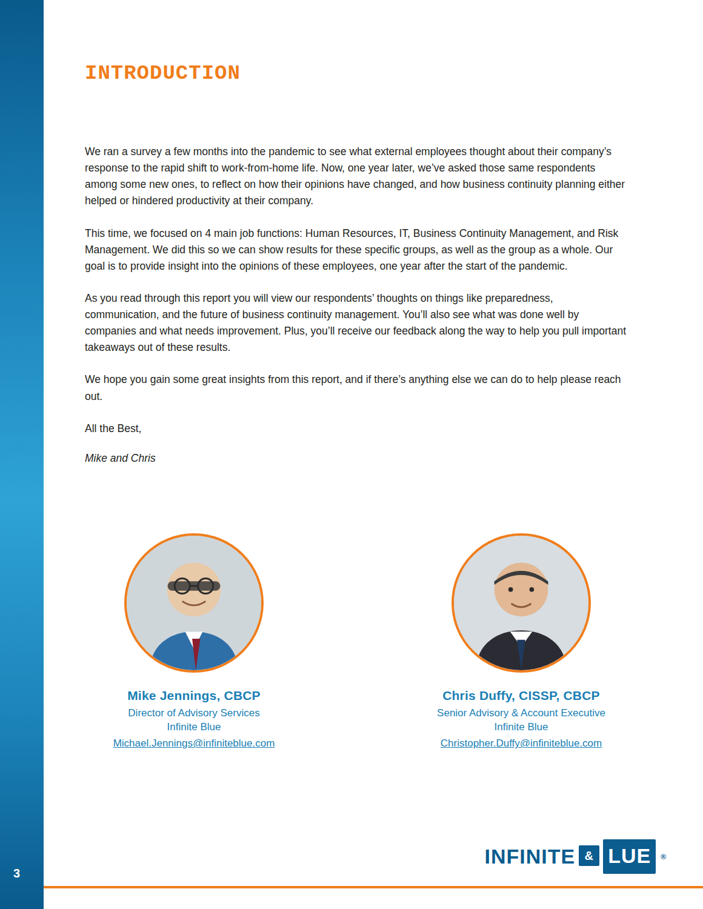INTRODUCTION
We ran a survey a few months into the pandemic to see what external employees thought about their company’s response to the rapid shift to work-from-home life. Now, one year later, we’ve asked those same respondents among some new ones, to reflect on how their opinions have changed, and how business continuity planning either helped or hindered productivity at their company.
This time, we focused on 4 main job functions: Human Resources, IT, Business Continuity Management, and Risk Management. We did this so we can show results for these specific groups, as well as the group as a whole. Our goal is to provide insight into the opinions of these employees, one year after the start of the pandemic.
As you read through this report you will view our respondents’ thoughts on things like preparedness, communication, and the future of business continuity management. You’ll also see what was done well by companies and what needs improvement. Plus, you’ll receive our feedback along the way to help you pull important takeaways out of these results.
We hope you gain some great insights from this report, and if there’s anything else we can do to help please reach out.
All the Best,
Mike and Chris
Mike Jennings, CBCP
Director of Advisory Services
Infinite Blue
Michael.Jennings@infiniteblue.com
Chris Duffy, CISSP, CBCP
Senior Advisory & Account Executive
Infinite Blue
Christopher.Duffy@infiniteblue.com
INFINITE&LUE®
3